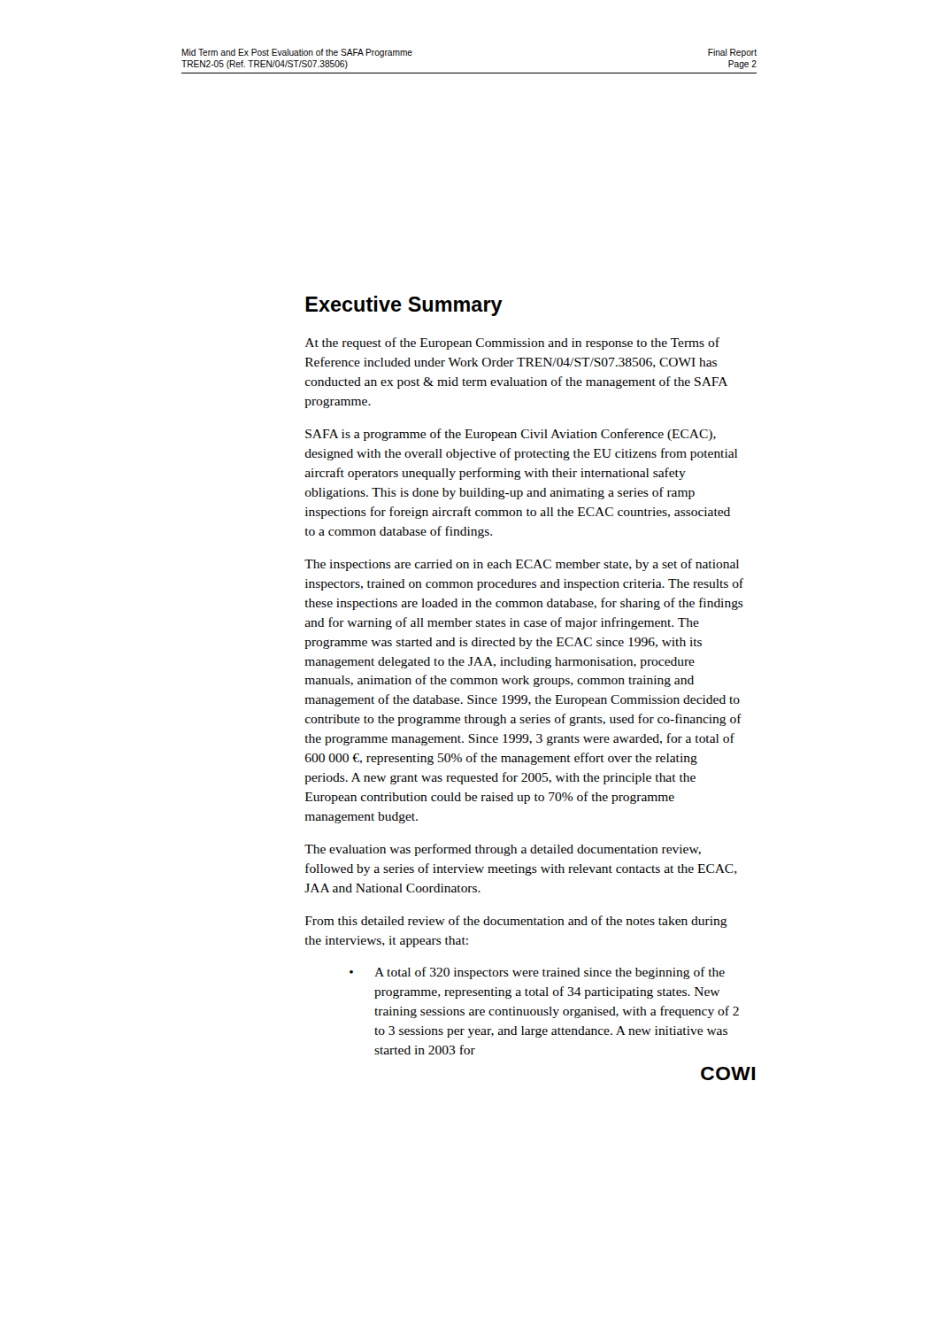| Mid Term and Ex Post Evaluation of the SAFA Programme | Final Report |
| TREN2-05 (Ref. TREN/04/ST/S07.38506) | Page 2 |
Executive Summary
At the request of the European Commission and in response to the Terms of Reference included under Work Order TREN/04/ST/S07.38506, COWI has conducted an ex post & mid term evaluation of the management of the SAFA programme.
SAFA is a programme of the European Civil Aviation Conference (ECAC), designed with the overall objective of protecting the EU citizens from potential aircraft operators unequally performing with their international safety obligations. This is done by building-up and animating a series of ramp inspections for foreign aircraft common to all the ECAC countries, associated to a common database of findings.
The inspections are carried on in each ECAC member state, by a set of national inspectors, trained on common procedures and inspection criteria. The results of these inspections are loaded in the common database, for sharing of the findings and for warning of all member states in case of major infringement. The programme was started and is directed by the ECAC since 1996, with its management delegated to the JAA, including harmonisation, procedure manuals, animation of the common work groups, common training and management of the database. Since 1999, the European Commission decided to contribute to the programme through a series of grants, used for co-financing of the programme management. Since 1999, 3 grants were awarded, for a total of 600 000 €, representing 50% of the management effort over the relating periods. A new grant was requested for 2005, with the principle that the European contribution could be raised up to 70% of the programme management budget.
The evaluation was performed through a detailed documentation review, followed by a series of interview meetings with relevant contacts at the ECAC, JAA and National Coordinators.
From this detailed review of the documentation and of the notes taken during the interviews, it appears that:
A total of 320 inspectors were trained since the beginning of the programme, representing a total of 34 participating states. New training sessions are continuously organised, with a frequency of 2 to 3 sessions per year, and large attendance. A new initiative was started in 2003 for
COWI